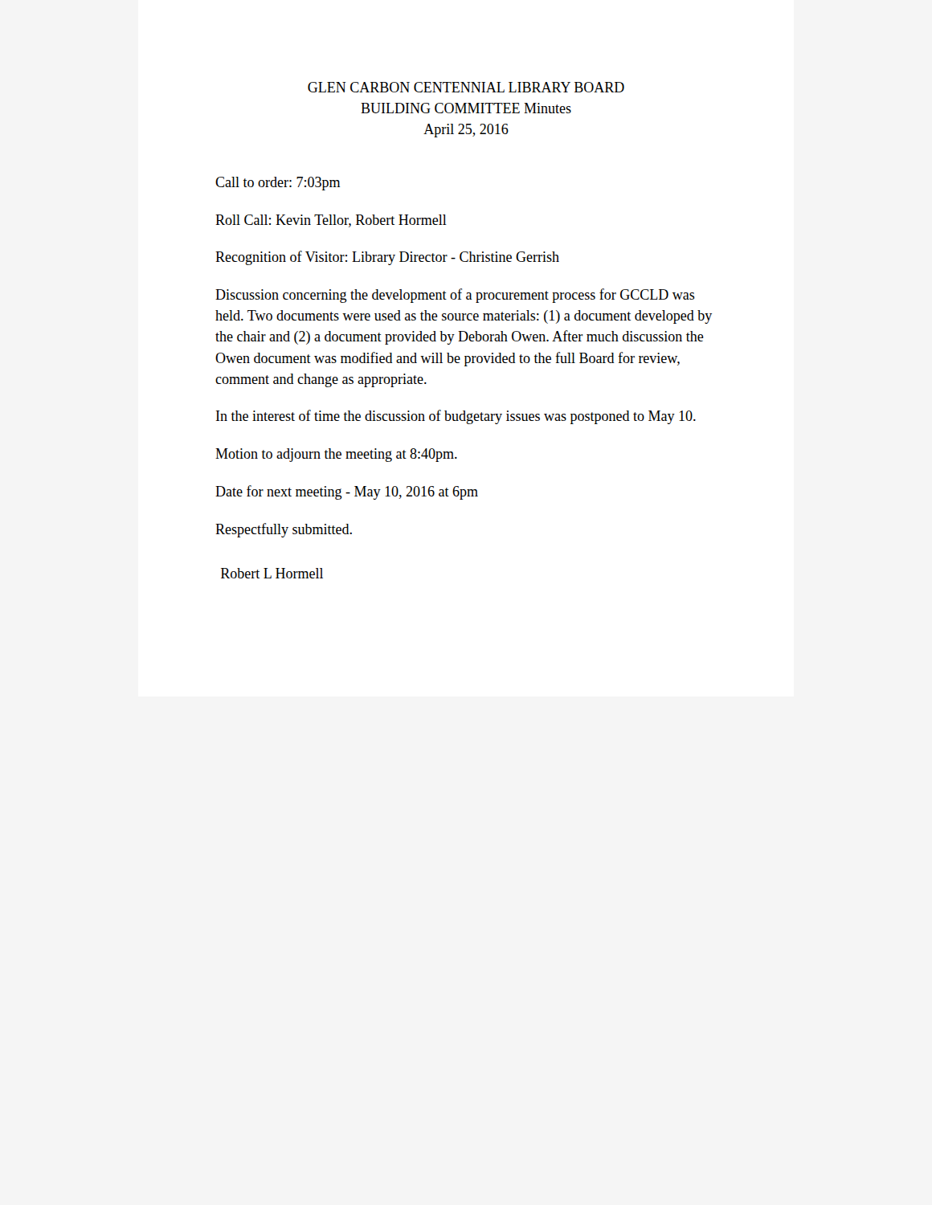GLEN CARBON CENTENNIAL LIBRARY BOARD BUILDING COMMITTEE Minutes April 25, 2016
Call to order: 7:03pm
Roll Call: Kevin Tellor, Robert Hormell
Recognition of Visitor: Library Director - Christine Gerrish
Discussion concerning the development of a procurement process for GCCLD was held. Two documents were used as the source materials: (1) a document developed by the chair and (2) a document provided by Deborah Owen. After much discussion the Owen document was modified and will be provided to the full Board for review, comment and change as appropriate.
In the interest of time the discussion of budgetary issues was postponed to May 10.
Motion to adjourn the meeting at 8:40pm.
Date for next meeting - May 10, 2016 at 6pm
Respectfully submitted.
Robert L Hormell